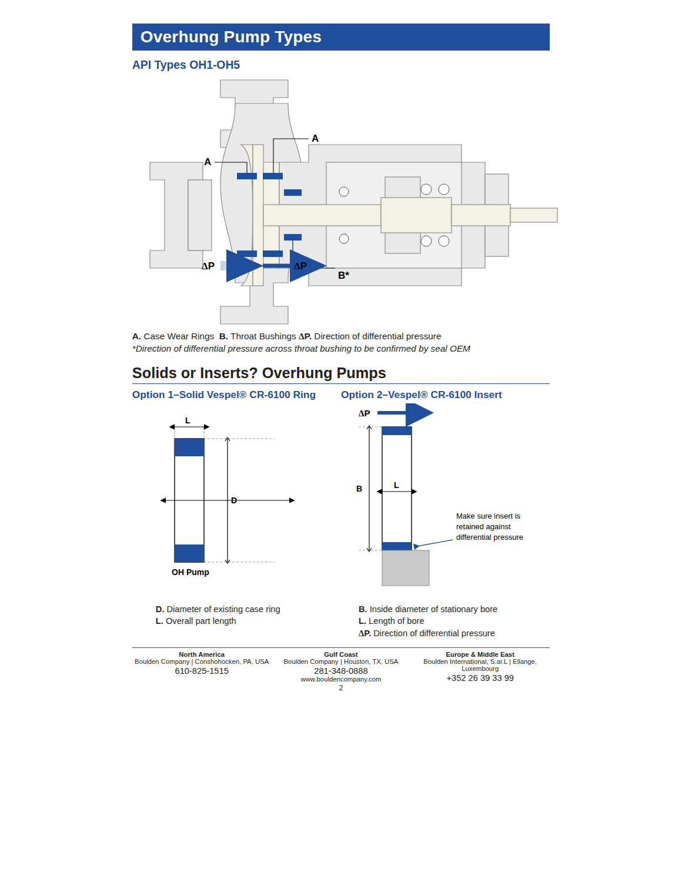Overhung Pump Types
API Types OH1-OH5
A A B* ΔP ΔP
A. Case Wear Rings B. Throat Bushings ΔP. Direction of differential pressure
*Direction of differential pressure across throat bushing to be confirmed by seal OEM
Solids or Inserts? Overhung Pumps
Option 1–Solid Vespel® CR-6100 Ring
L D OH Pump
D. Diameter of existing case ring
L. Overall part length
Option 2–Vespel® CR-6100 Insert
ΔP B L Make sure insert is retained against differential pressure
B. Inside diameter of stationary bore
L. Length of bore
ΔP. Direction of differential pressure
North America
Boulden Company | Conshohocken, PA, USA
610-825-1515
Gulf Coast
Boulden Company | Houston, TX, USA
281-348-0888
Europe & Middle East
Boulden International, S.ar.L | Ellange, Luxembourg
+352 26 39 33 99
www.bouldencompany.com
2